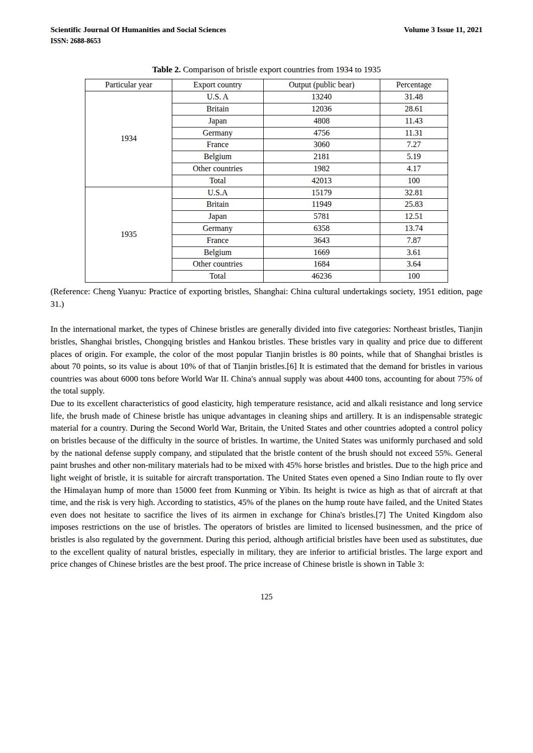Scientific Journal Of Humanities and Social Sciences
Volume 3 Issue 11, 2021
ISSN: 2688-8653
Table 2. Comparison of bristle export countries from 1934 to 1935
| Particular year | Export country | Output (public bear) | Percentage |
| --- | --- | --- | --- |
| 1934 | U.S. A | 13240 | 31.48 |
| Britain | 12036 | 28.61 |
| Japan | 4808 | 11.43 |
| Germany | 4756 | 11.31 |
| France | 3060 | 7.27 |
| Belgium | 2181 | 5.19 |
| Other countries | 1982 | 4.17 |
| Total | 42013 | 100 |
| 1935 | U.S.A | 15179 | 32.81 |
| Britain | 11949 | 25.83 |
| Japan | 5781 | 12.51 |
| Germany | 6358 | 13.74 |
| France | 3643 | 7.87 |
| Belgium | 1669 | 3.61 |
| Other countries | 1684 | 3.64 |
| Total | 46236 | 100 |
(Reference: Cheng Yuanyu: Practice of exporting bristles, Shanghai: China cultural undertakings society, 1951 edition, page 31.)
In the international market, the types of Chinese bristles are generally divided into five categories: Northeast bristles, Tianjin bristles, Shanghai bristles, Chongqing bristles and Hankou bristles. These bristles vary in quality and price due to different places of origin. For example, the color of the most popular Tianjin bristles is 80 points, while that of Shanghai bristles is about 70 points, so its value is about 10% of that of Tianjin bristles.[6] It is estimated that the demand for bristles in various countries was about 6000 tons before World War II. China's annual supply was about 4400 tons, accounting for about 75% of the total supply.
Due to its excellent characteristics of good elasticity, high temperature resistance, acid and alkali resistance and long service life, the brush made of Chinese bristle has unique advantages in cleaning ships and artillery. It is an indispensable strategic material for a country. During the Second World War, Britain, the United States and other countries adopted a control policy on bristles because of the difficulty in the source of bristles. In wartime, the United States was uniformly purchased and sold by the national defense supply company, and stipulated that the bristle content of the brush should not exceed 55%. General paint brushes and other non-military materials had to be mixed with 45% horse bristles and bristles. Due to the high price and light weight of bristle, it is suitable for aircraft transportation. The United States even opened a Sino Indian route to fly over the Himalayan hump of more than 15000 feet from Kunming or Yibin. Its height is twice as high as that of aircraft at that time, and the risk is very high. According to statistics, 45% of the planes on the hump route have failed, and the United States even does not hesitate to sacrifice the lives of its airmen in exchange for China's bristles.[7] The United Kingdom also imposes restrictions on the use of bristles. The operators of bristles are limited to licensed businessmen, and the price of bristles is also regulated by the government. During this period, although artificial bristles have been used as substitutes, due to the excellent quality of natural bristles, especially in military, they are inferior to artificial bristles. The large export and price changes of Chinese bristles are the best proof. The price increase of Chinese bristle is shown in Table 3:
125